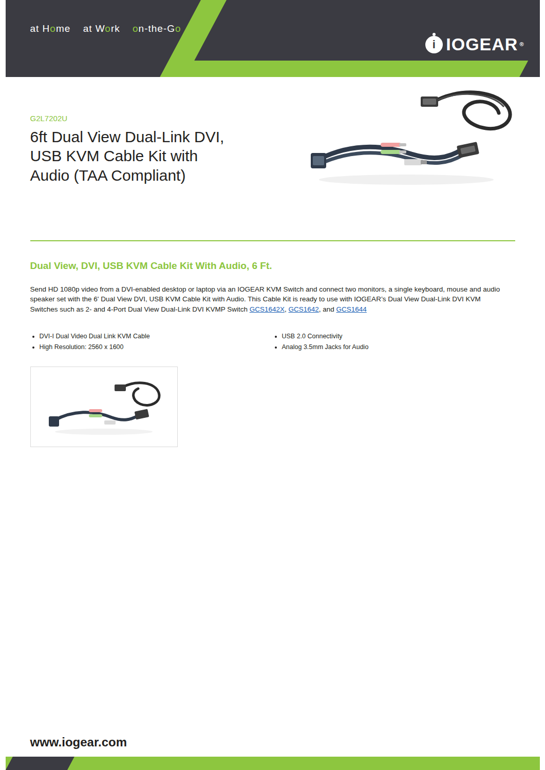at Home at Work on-the-Go
i IOGEAR®
G2L7202U
6ft Dual View Dual-Link DVI,
USB KVM Cable Kit with
Audio (TAA Compliant)
Dual View DVI USB KVM cable kit with audio
Dual View, DVI, USB KVM Cable Kit With Audio, 6 Ft.
Send HD 1080p video from a DVI-enabled desktop or laptop via an IOGEAR KVM Switch and connect two monitors, a single keyboard, mouse and audio speaker set with the 6' Dual View DVI, USB KVM Cable Kit with Audio. This Cable Kit is ready to use with IOGEAR’s Dual View Dual-Link DVI KVM Switches such as 2- and 4-Port Dual View Dual-Link DVI KVMP Switch GCS1642X, GCS1642, and GCS1644
DVI-I Dual Video Dual Link KVM Cable
High Resolution: 2560 x 1600
USB 2.0 Connectivity
Analog 3.5mm Jacks for Audio
Cable kit thumbnail
www.iogear.com